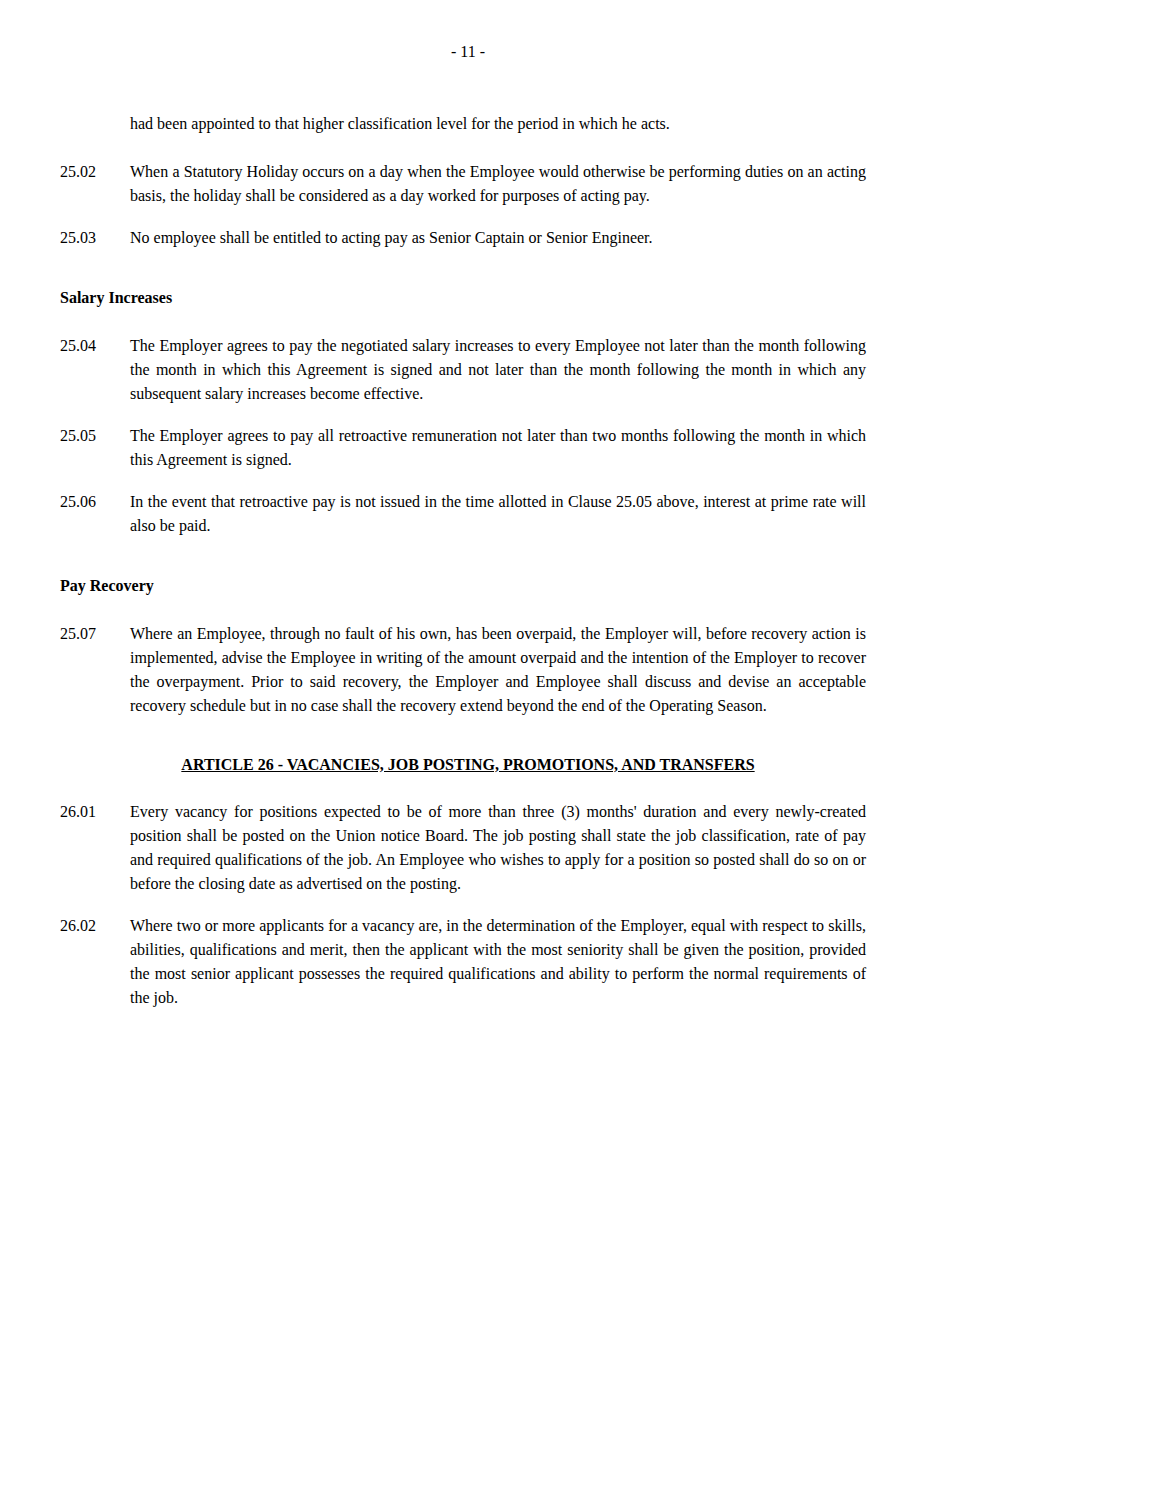- 11 -
had been appointed to that higher classification level for the period in which he acts.
25.02
When a Statutory Holiday occurs on a day when the Employee would otherwise be performing duties on an acting basis, the holiday shall be considered as a day worked for purposes of acting pay.
25.03
No employee shall be entitled to acting pay as Senior Captain or Senior Engineer.
Salary Increases
25.04
The Employer agrees to pay the negotiated salary increases to every Employee not later than the month following the month in which this Agreement is signed and not later than the month following the month in which any subsequent salary increases become effective.
25.05
The Employer agrees to pay all retroactive remuneration not later than two months following the month in which this Agreement is signed.
25.06
In the event that retroactive pay is not issued in the time allotted in Clause 25.05 above, interest at prime rate will also be paid.
Pay Recovery
25.07
Where an Employee, through no fault of his own, has been overpaid, the Employer will, before recovery action is implemented, advise the Employee in writing of the amount overpaid and the intention of the Employer to recover the overpayment. Prior to said recovery, the Employer and Employee shall discuss and devise an acceptable recovery schedule but in no case shall the recovery extend beyond the end of the Operating Season.
ARTICLE 26 - VACANCIES, JOB POSTING, PROMOTIONS, AND TRANSFERS
26.01
Every vacancy for positions expected to be of more than three (3) months' duration and every newly-created position shall be posted on the Union notice Board. The job posting shall state the job classification, rate of pay and required qualifications of the job. An Employee who wishes to apply for a position so posted shall do so on or before the closing date as advertised on the posting.
26.02
Where two or more applicants for a vacancy are, in the determination of the Employer, equal with respect to skills, abilities, qualifications and merit, then the applicant with the most seniority shall be given the position, provided the most senior applicant possesses the required qualifications and ability to perform the normal requirements of the job.